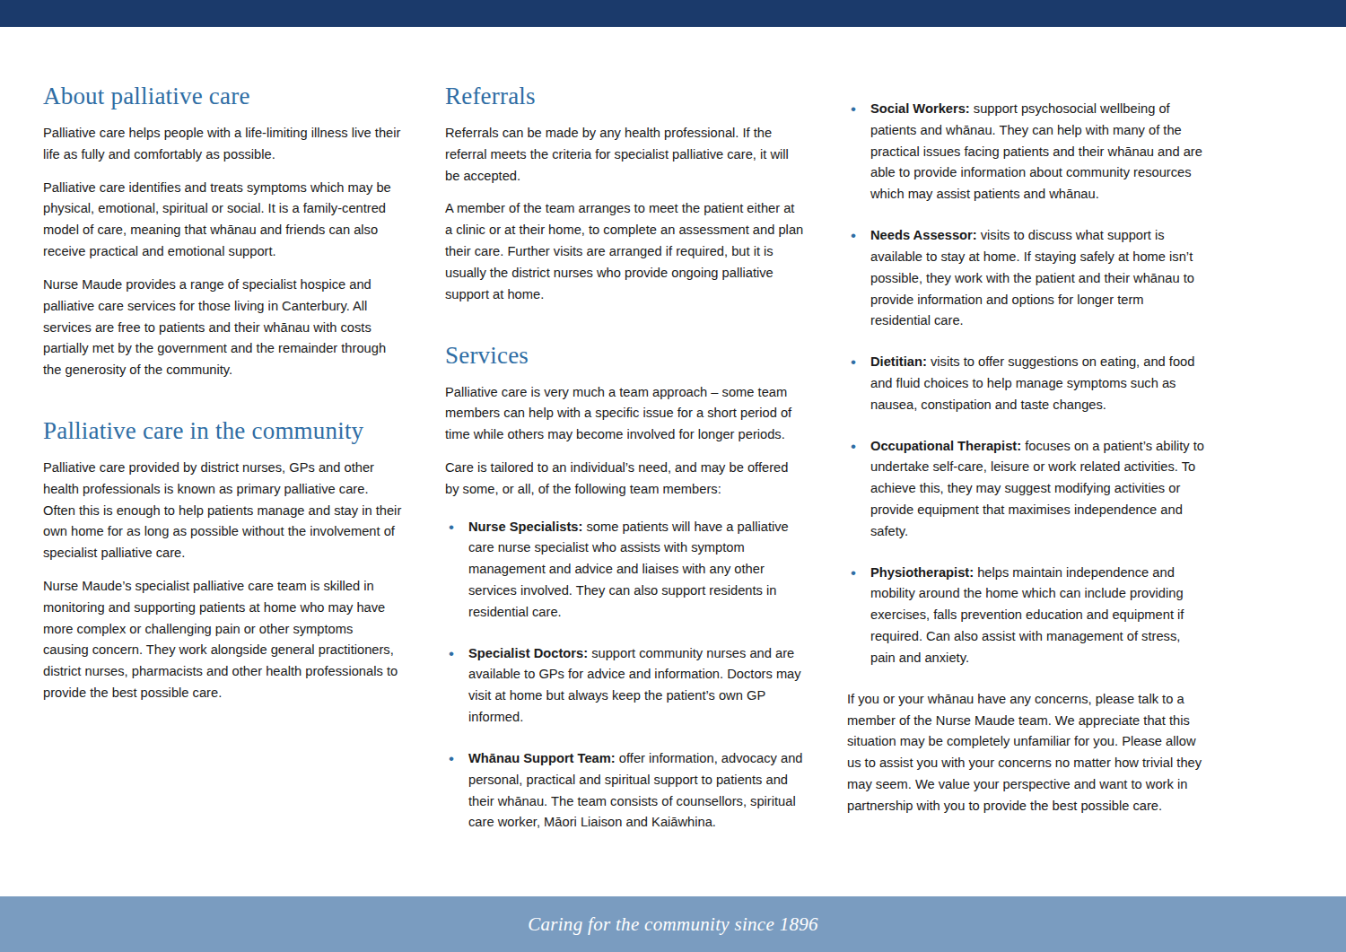About palliative care
Palliative care helps people with a life-limiting illness live their life as fully and comfortably as possible.
Palliative care identifies and treats symptoms which may be physical, emotional, spiritual or social. It is a family-centred model of care, meaning that whānau and friends can also receive practical and emotional support.
Nurse Maude provides a range of specialist hospice and palliative care services for those living in Canterbury. All services are free to patients and their whānau with costs partially met by the government and the remainder through the generosity of the community.
Palliative care in the community
Palliative care provided by district nurses, GPs and other health professionals is known as primary palliative care. Often this is enough to help patients manage and stay in their own home for as long as possible without the involvement of specialist palliative care.
Nurse Maude’s specialist palliative care team is skilled in monitoring and supporting patients at home who may have more complex or challenging pain or other symptoms causing concern. They work alongside general practitioners, district nurses, pharmacists and other health professionals to provide the best possible care.
Referrals
Referrals can be made by any health professional. If the referral meets the criteria for specialist palliative care, it will be accepted.
A member of the team arranges to meet the patient either at a clinic or at their home, to complete an assessment and plan their care. Further visits are arranged if required, but it is usually the district nurses who provide ongoing palliative support at home.
Services
Palliative care is very much a team approach – some team members can help with a specific issue for a short period of time while others may become involved for longer periods.
Care is tailored to an individual’s need, and may be offered by some, or all, of the following team members:
Nurse Specialists: some patients will have a palliative care nurse specialist who assists with symptom management and advice and liaises with any other services involved. They can also support residents in residential care.
Specialist Doctors: support community nurses and are available to GPs for advice and information. Doctors may visit at home but always keep the patient’s own GP informed.
Whānau Support Team: offer information, advocacy and personal, practical and spiritual support to patients and their whānau. The team consists of counsellors, spiritual care worker, Māori Liaison and Kaiāwhina.
Social Workers: support psychosocial wellbeing of patients and whānau. They can help with many of the practical issues facing patients and their whānau and are able to provide information about community resources which may assist patients and whānau.
Needs Assessor: visits to discuss what support is available to stay at home. If staying safely at home isn’t possible, they work with the patient and their whānau to provide information and options for longer term residential care.
Dietitian: visits to offer suggestions on eating, and food and fluid choices to help manage symptoms such as nausea, constipation and taste changes.
Occupational Therapist: focuses on a patient’s ability to undertake self-care, leisure or work related activities. To achieve this, they may suggest modifying activities or provide equipment that maximises independence and safety.
Physiotherapist: helps maintain independence and mobility around the home which can include providing exercises, falls prevention education and equipment if required. Can also assist with management of stress, pain and anxiety.
If you or your whānau have any concerns, please talk to a member of the Nurse Maude team. We appreciate that this situation may be completely unfamiliar for you. Please allow us to assist you with your concerns no matter how trivial they may seem. We value your perspective and want to work in partnership with you to provide the best possible care.
Caring for the community since 1896